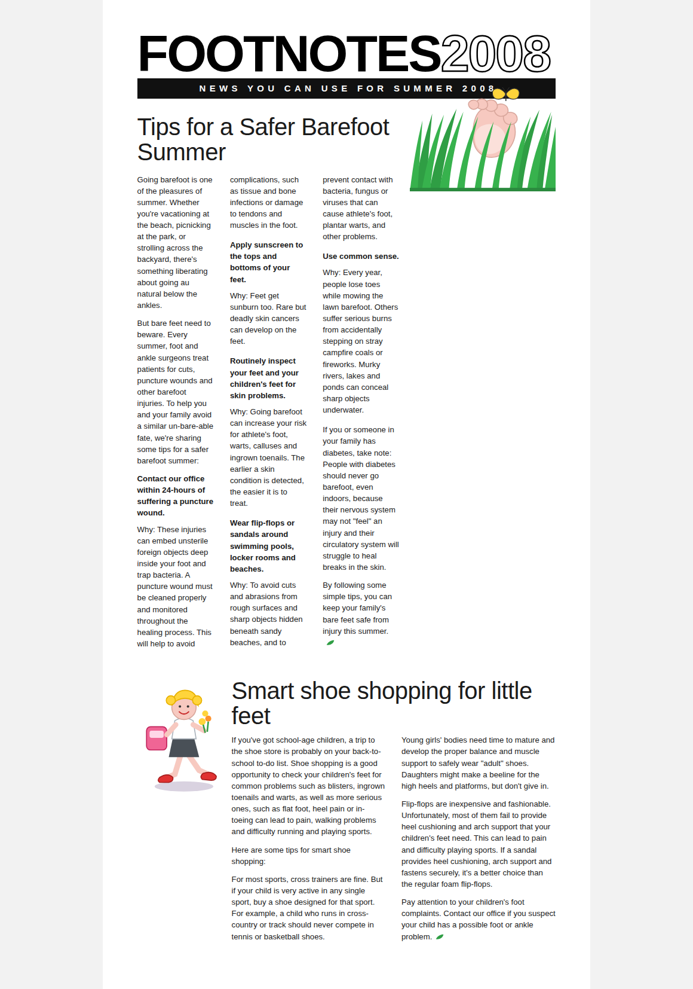FOOTNOTES 2008
NEWS YOU CAN USE FOR SUMMER 2008
Tips for a Safer Barefoot Summer
Going barefoot is one of the pleasures of summer. Whether you're vacationing at the beach, picnicking at the park, or strolling across the backyard, there's something liberating about going au natural below the ankles.
But bare feet need to beware. Every summer, foot and ankle surgeons treat patients for cuts, puncture wounds and other barefoot injuries. To help you and your family avoid a similar un-bare-able fate, we're sharing some tips for a safer barefoot summer:
Contact our office within 24-hours of suffering a puncture wound.
Why: These injuries can embed unsterile foreign objects deep inside your foot and trap bacteria. A puncture wound must be cleaned properly and monitored throughout the healing process. This will help to avoid complications, such as tissue and bone infections or damage to tendons and muscles in the foot.
Apply sunscreen to the tops and bottoms of your feet.
Why: Feet get sunburn too. Rare but deadly skin cancers can develop on the feet.
Routinely inspect your feet and your children's feet for skin problems.
Why: Going barefoot can increase your risk for athlete's foot, warts, calluses and ingrown toenails. The earlier a skin condition is detected, the easier it is to treat.
Wear flip-flops or sandals around swimming pools, locker rooms and beaches.
Why: To avoid cuts and abrasions from rough surfaces and sharp objects hidden beneath sandy beaches, and to prevent contact with bacteria, fungus or viruses that can cause athlete's foot, plantar warts, and other problems.
Use common sense.
Why: Every year, people lose toes while mowing the lawn barefoot. Others suffer serious burns from accidentally stepping on stray campfire coals or fireworks. Murky rivers, lakes and ponds can conceal sharp objects underwater.
If you or someone in your family has diabetes, take note: People with diabetes should never go barefoot, even indoors, because their nervous system may not "feel" an injury and their circulatory system will struggle to heal breaks in the skin.
By following some simple tips, you can keep your family's bare feet safe from injury this summer.
Smart shoe shopping for little feet
If you've got school-age children, a trip to the shoe store is probably on your back-to-school to-do list. Shoe shopping is a good opportunity to check your children's feet for common problems such as blisters, ingrown toenails and warts, as well as more serious ones, such as flat foot, heel pain or in-toeing can lead to pain, walking problems and difficulty running and playing sports.
Here are some tips for smart shoe shopping:
For most sports, cross trainers are fine. But if your child is very active in any single sport, buy a shoe designed for that sport. For example, a child who runs in cross-country or track should never compete in tennis or basketball shoes.
Young girls' bodies need time to mature and develop the proper balance and muscle support to safely wear "adult" shoes. Daughters might make a beeline for the high heels and platforms, but don't give in.
Flip-flops are inexpensive and fashionable. Unfortunately, most of them fail to provide heel cushioning and arch support that your children's feet need. This can lead to pain and difficulty playing sports. If a sandal provides heel cushioning, arch support and fastens securely, it's a better choice than the regular foam flip-flops.
Pay attention to your children's foot complaints. Contact our office if you suspect your child has a possible foot or ankle problem.